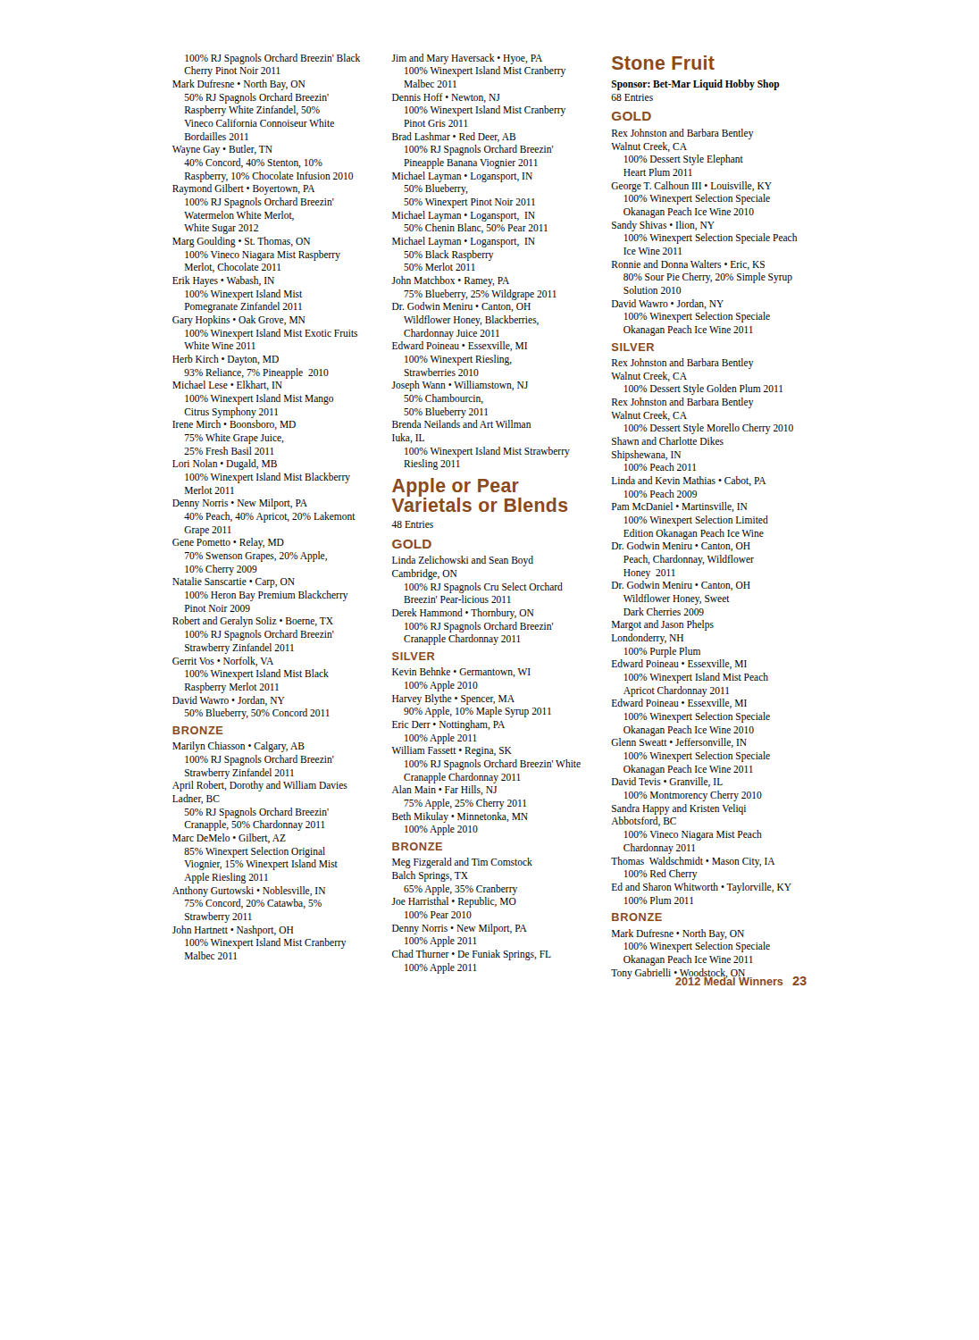100% RJ Spagnols Orchard Breezin' BlackCherry Pinot Noir 2011
Mark Dufresne • North Bay, ON
50% RJ Spagnols Orchard Breezin'Raspberry White Zinfandel, 50% Vineco California Connoiseur White Bordailles 2011
Wayne Gay • Butler, TN
40% Concord, 40% Stenton, 10%Raspberry, 10% Chocolate Infusion 2010
Raymond Gilbert • Boyertown, PA
100% RJ Spagnols Orchard Breezin'Watermelon White Merlot, White Sugar 2012
Marg Goulding • St. Thomas, ON
100% Vineco Niagara Mist RaspberryMerlot, Chocolate 2011
Erik Hayes • Wabash, IN
100% Winexpert Island MistPomegranate Zinfandel 2011
Gary Hopkins • Oak Grove, MN
100% Winexpert Island Mist Exotic FruitsWhite Wine 2011
Herb Kirch • Dayton, MD
93% Reliance, 7% Pineapple 2010
Michael Lese • Elkhart, IN
100% Winexpert Island Mist MangoCitrus Symphony 2011
Irene Mirch • Boonsboro, MD
75% White Grape Juice,25% Fresh Basil 2011
Lori Nolan • Dugald, MB
100% Winexpert Island Mist BlackberryMerlot 2011
Denny Norris • New Milport, PA
40% Peach, 40% Apricot, 20% LakemontGrape 2011
Gene Pometto • Relay, MD
70% Swenson Grapes, 20% Apple,10% Cherry 2009
Natalie Sanscartie • Carp, ON
100% Heron Bay Premium BlackcherryPinot Noir 2009
Robert and Geralyn Soliz • Boerne, TX
100% RJ Spagnols Orchard Breezin'Strawberry Zinfandel 2011
Gerrit Vos • Norfolk, VA
100% Winexpert Island Mist BlackRaspberry Merlot 2011
David Wawro • Jordan, NY
50% Blueberry, 50% Concord 2011
BRONZE
Marilyn Chiasson • Calgary, AB
100% RJ Spagnols Orchard Breezin'Strawberry Zinfandel 2011
April Robert, Dorothy and William Davies
Ladner, BC
50% RJ Spagnols Orchard Breezin'Cranapple, 50% Chardonnay 2011
Marc DeMelo • Gilbert, AZ
85% Winexpert Selection OriginalViognier, 15% Winexpert Island Mist Apple Riesling 2011
Anthony Gurtowski • Noblesville, IN
75% Concord, 20% Catawba, 5%Strawberry 2011
John Hartnett • Nashport, OH
100% Winexpert Island Mist CranberryMalbec 2011
Jim and Mary Haversack • Hyoe, PA
100% Winexpert Island Mist CranberryMalbec 2011
Dennis Hoff • Newton, NJ
100% Winexpert Island Mist CranberryPinot Gris 2011
Brad Lashmar • Red Deer, AB
100% RJ Spagnols Orchard Breezin'Pineapple Banana Viognier 2011
Michael Layman • Logansport, IN
50% Blueberry,50% Winexpert Pinot Noir 2011
Michael Layman • Logansport, IN
50% Chenin Blanc, 50% Pear 2011
Michael Layman • Logansport, IN
50% Black Raspberry50% Merlot 2011
John Matchbox • Ramey, PA
75% Blueberry, 25% Wildgrape 2011
Dr. Godwin Meniru • Canton, OH
Wildflower Honey, Blackberries,Chardonnay Juice 2011
Edward Poineau • Essexville, MI
100% Winexpert Riesling,Strawberries 2010
Joseph Wann • Williamstown, NJ
50% Chambourcin,50% Blueberry 2011
Brenda Neilands and Art Willman
Iuka, IL
100% Winexpert Island Mist StrawberryRiesling 2011
Apple or Pear
Varietals or Blends
48 Entries
GOLD
Linda Zelichowski and Sean Boyd
Cambridge, ON
100% RJ Spagnols Cru Select OrchardBreezin' Pear-licious 2011
Derek Hammond • Thornbury, ON
100% RJ Spagnols Orchard Breezin'Cranapple Chardonnay 2011
SILVER
Kevin Behnke • Germantown, WI
100% Apple 2010
Harvey Blythe • Spencer, MA
90% Apple, 10% Maple Syrup 2011
Eric Derr • Nottingham, PA
100% Apple 2011
William Fassett • Regina, SK
100% RJ Spagnols Orchard Breezin' WhiteCranapple Chardonnay 2011
Alan Main • Far Hills, NJ
75% Apple, 25% Cherry 2011
Beth Mikulay • Minnetonka, MN
100% Apple 2010
BRONZE
Meg Fizgerald and Tim Comstock
Balch Springs, TX
65% Apple, 35% Cranberry
Joe Harristhal • Republic, MO
100% Pear 2010
Denny Norris • New Milport, PA
100% Apple 2011
Chad Thurner • De Funiak Springs, FL
100% Apple 2011
Stone Fruit
Sponsor: Bet-Mar Liquid Hobby Shop
68 Entries
GOLD
Rex Johnston and Barbara Bentley
Walnut Creek, CA
100% Dessert Style ElephantHeart Plum 2011
George T. Calhoun III • Louisville, KY
100% Winexpert Selection SpecialeOkanagan Peach Ice Wine 2010
Sandy Shivas • Ilion, NY
100% Winexpert Selection Speciale PeachIce Wine 2011
Ronnie and Donna Walters • Eric, KS
80% Sour Pie Cherry, 20% Simple SyrupSolution 2010
David Wawro • Jordan, NY
100% Winexpert Selection SpecialeOkanagan Peach Ice Wine 2011
SILVER
Rex Johnston and Barbara Bentley
Walnut Creek, CA
100% Dessert Style Golden Plum 2011
Rex Johnston and Barbara Bentley
Walnut Creek, CA
100% Dessert Style Morello Cherry 2010
Shawn and Charlotte Dikes
Shipshewana, IN
100% Peach 2011
Linda and Kevin Mathias • Cabot, PA
100% Peach 2009
Pam McDaniel • Martinsville, IN
100% Winexpert Selection LimitedEdition Okanagan Peach Ice Wine
Dr. Godwin Meniru • Canton, OH
Peach, Chardonnay, WildflowerHoney 2011
Dr. Godwin Meniru • Canton, OH
Wildflower Honey, SweetDark Cherries 2009
Margot and Jason Phelps
Londonderry, NH
100% Purple Plum
Edward Poineau • Essexville, MI
100% Winexpert Island Mist PeachApricot Chardonnay 2011
Edward Poineau • Essexville, MI
100% Winexpert Selection SpecialeOkanagan Peach Ice Wine 2010
Glenn Sweatt • Jeffersonville, IN
100% Winexpert Selection SpecialeOkanagan Peach Ice Wine 2011
David Tevis • Granville, IL
100% Montmorency Cherry 2010
Sandra Happy and Kristen Veliqi
Abbotsford, BC
100% Vineco Niagara Mist PeachChardonnay 2011
Thomas Waldschmidt • Mason City, IA
100% Red Cherry
Ed and Sharon Whitworth • Taylorville, KY
100% Plum 2011
BRONZE
Mark Dufresne • North Bay, ON
100% Winexpert Selection SpecialeOkanagan Peach Ice Wine 2011
Tony Gabrielli • Woodstock, ON
2012 Medal Winners 23